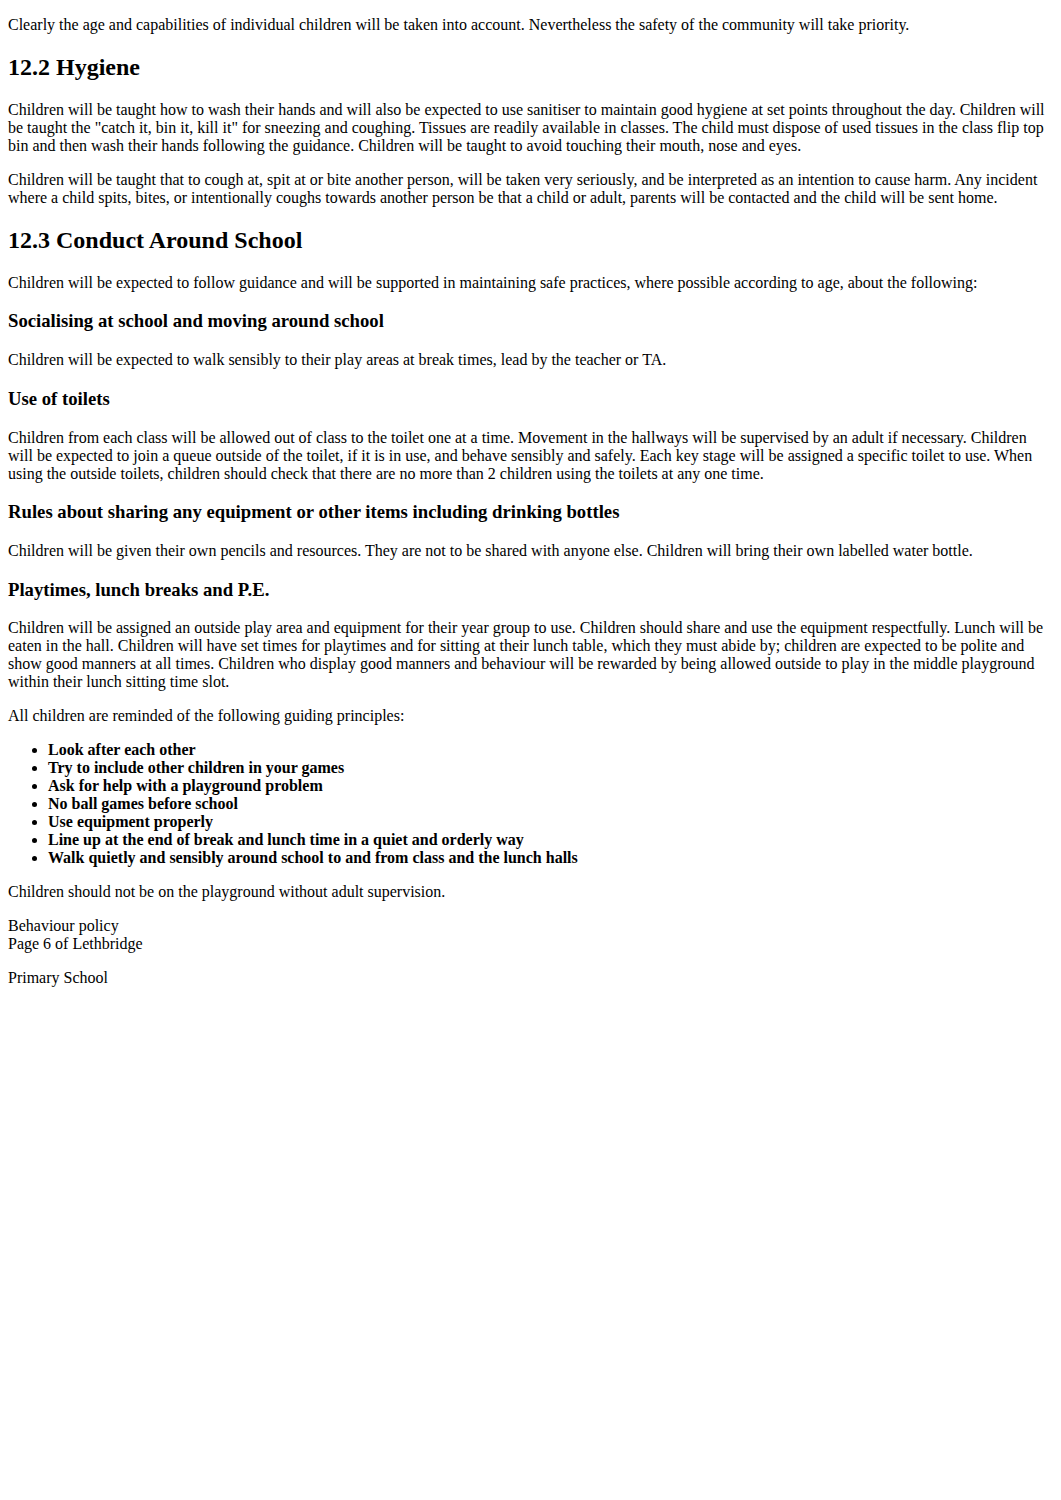Clearly the age and capabilities of individual children will be taken into account. Nevertheless the safety of the community will take priority.
12.2 Hygiene
Children will be taught how to wash their hands and will also be expected to use sanitiser to maintain good hygiene at set points throughout the day. Children will be taught the "catch it, bin it, kill it" for sneezing and coughing. Tissues are readily available in classes. The child must dispose of used tissues in the class flip top bin and then wash their hands following the guidance. Children will be taught to avoid touching their mouth, nose and eyes.
Children will be taught that to cough at, spit at or bite another person, will be taken very seriously, and be interpreted as an intention to cause harm. Any incident where a child spits, bites, or intentionally coughs towards another person be that a child or adult, parents will be contacted and the child will be sent home.
12.3 Conduct Around School
Children will be expected to follow guidance and will be supported in maintaining safe practices, where possible according to age, about the following:
Socialising at school and moving around school
Children will be expected to walk sensibly to their play areas at break times, lead by the teacher or TA.
Use of toilets
Children from each class will be allowed out of class to the toilet one at a time. Movement in the hallways will be supervised by an adult if necessary. Children will be expected to join a queue outside of the toilet, if it is in use, and behave sensibly and safely. Each key stage will be assigned a specific toilet to use. When using the outside toilets, children should check that there are no more than 2 children using the toilets at any one time.
Rules about sharing any equipment or other items including drinking bottles
Children will be given their own pencils and resources. They are not to be shared with anyone else. Children will bring their own labelled water bottle.
Playtimes, lunch breaks and P.E.
Children will be assigned an outside play area and equipment for their year group to use. Children should share and use the equipment respectfully. Lunch will be eaten in the hall. Children will have set times for playtimes and for sitting at their lunch table, which they must abide by; children are expected to be polite and show good manners at all times. Children who display good manners and behaviour will be rewarded by being allowed outside to play in the middle playground within their lunch sitting time slot.
All children are reminded of the following guiding principles:
Look after each other
Try to include other children in your games
Ask for help with a playground problem
No ball games before school
Use equipment properly
Line up at the end of break and lunch time in a quiet and orderly way
Walk quietly and sensibly around school to and from class and the lunch halls
Children should not be on the playground without adult supervision.
Behaviour policy
Page 6 of Lethbridge
Primary School